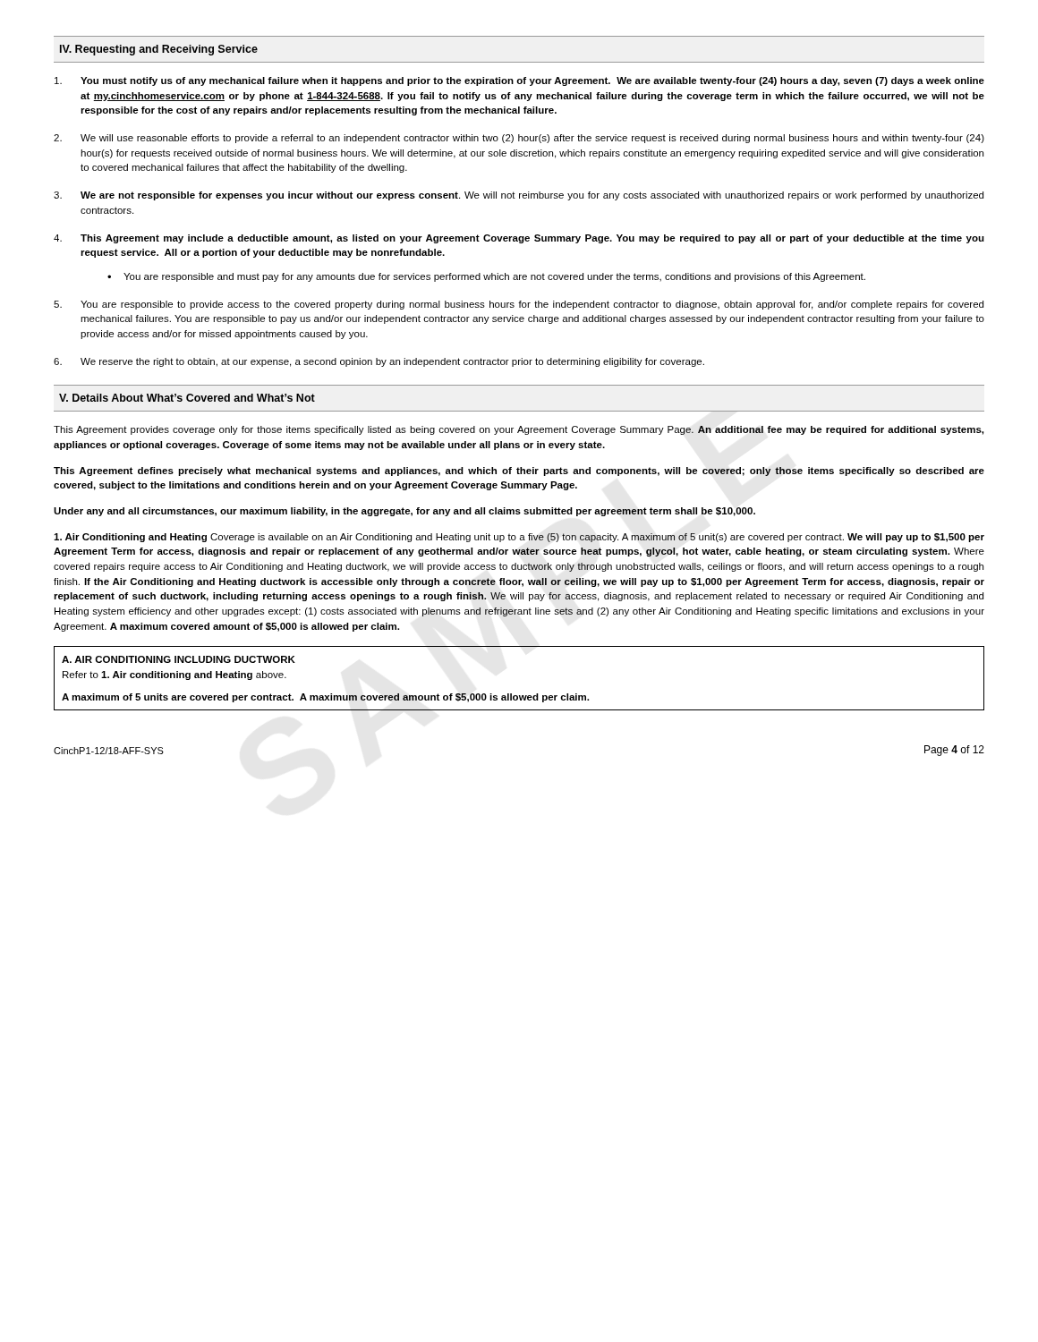SAMPLE
IV. Requesting and Receiving Service
You must notify us of any mechanical failure when it happens and prior to the expiration of your Agreement. We are available twenty-four (24) hours a day, seven (7) days a week online at my.cinchhomeservice.com or by phone at 1-844-324-5688. If you fail to notify us of any mechanical failure during the coverage term in which the failure occurred, we will not be responsible for the cost of any repairs and/or replacements resulting from the mechanical failure.
We will use reasonable efforts to provide a referral to an independent contractor within two (2) hour(s) after the service request is received during normal business hours and within twenty-four (24) hour(s) for requests received outside of normal business hours. We will determine, at our sole discretion, which repairs constitute an emergency requiring expedited service and will give consideration to covered mechanical failures that affect the habitability of the dwelling.
We are not responsible for expenses you incur without our express consent. We will not reimburse you for any costs associated with unauthorized repairs or work performed by unauthorized contractors.
This Agreement may include a deductible amount, as listed on your Agreement Coverage Summary Page. You may be required to pay all or part of your deductible at the time you request service. All or a portion of your deductible may be nonrefundable.
You are responsible and must pay for any amounts due for services performed which are not covered under the terms, conditions and provisions of this Agreement.
You are responsible to provide access to the covered property during normal business hours for the independent contractor to diagnose, obtain approval for, and/or complete repairs for covered mechanical failures. You are responsible to pay us and/or our independent contractor any service charge and additional charges assessed by our independent contractor resulting from your failure to provide access and/or for missed appointments caused by you.
We reserve the right to obtain, at our expense, a second opinion by an independent contractor prior to determining eligibility for coverage.
V. Details About What’s Covered and What’s Not
This Agreement provides coverage only for those items specifically listed as being covered on your Agreement Coverage Summary Page. An additional fee may be required for additional systems, appliances or optional coverages. Coverage of some items may not be available under all plans or in every state.
This Agreement defines precisely what mechanical systems and appliances, and which of their parts and components, will be covered; only those items specifically so described are covered, subject to the limitations and conditions herein and on your Agreement Coverage Summary Page.
Under any and all circumstances, our maximum liability, in the aggregate, for any and all claims submitted per agreement term shall be $10,000.
1. Air Conditioning and Heating Coverage is available on an Air Conditioning and Heating unit up to a five (5) ton capacity. A maximum of 5 unit(s) are covered per contract. We will pay up to $1,500 per Agreement Term for access, diagnosis and repair or replacement of any geothermal and/or water source heat pumps, glycol, hot water, cable heating, or steam circulating system. Where covered repairs require access to Air Conditioning and Heating ductwork, we will provide access to ductwork only through unobstructed walls, ceilings or floors, and will return access openings to a rough finish. If the Air Conditioning and Heating ductwork is accessible only through a concrete floor, wall or ceiling, we will pay up to $1,000 per Agreement Term for access, diagnosis, repair or replacement of such ductwork, including returning access openings to a rough finish. We will pay for access, diagnosis, and replacement related to necessary or required Air Conditioning and Heating system efficiency and other upgrades except: (1) costs associated with plenums and refrigerant line sets and (2) any other Air Conditioning and Heating specific limitations and exclusions in your Agreement. A maximum covered amount of $5,000 is allowed per claim.
A. AIR CONDITIONING INCLUDING DUCTWORK
Refer to 1. Air conditioning and Heating above.
A maximum of 5 units are covered per contract. A maximum covered amount of $5,000 is allowed per claim.
CinchP1-12/18-AFF-SYS
Page 4 of 12